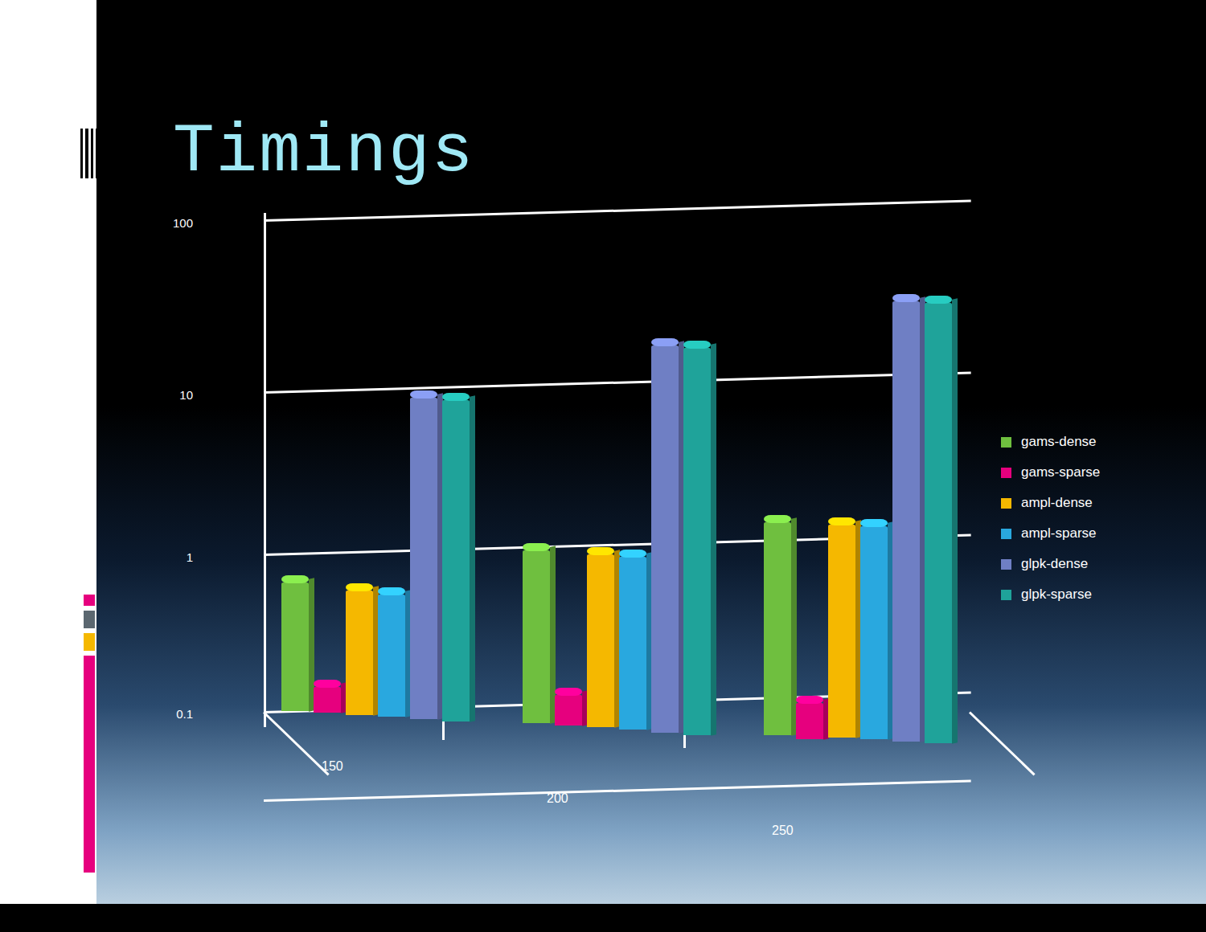Timings
100 10 1 0.1
150 200 250
gams-dense
gams-sparse
ampl-dense
ampl-sparse
glpk-dense
glpk-sparse